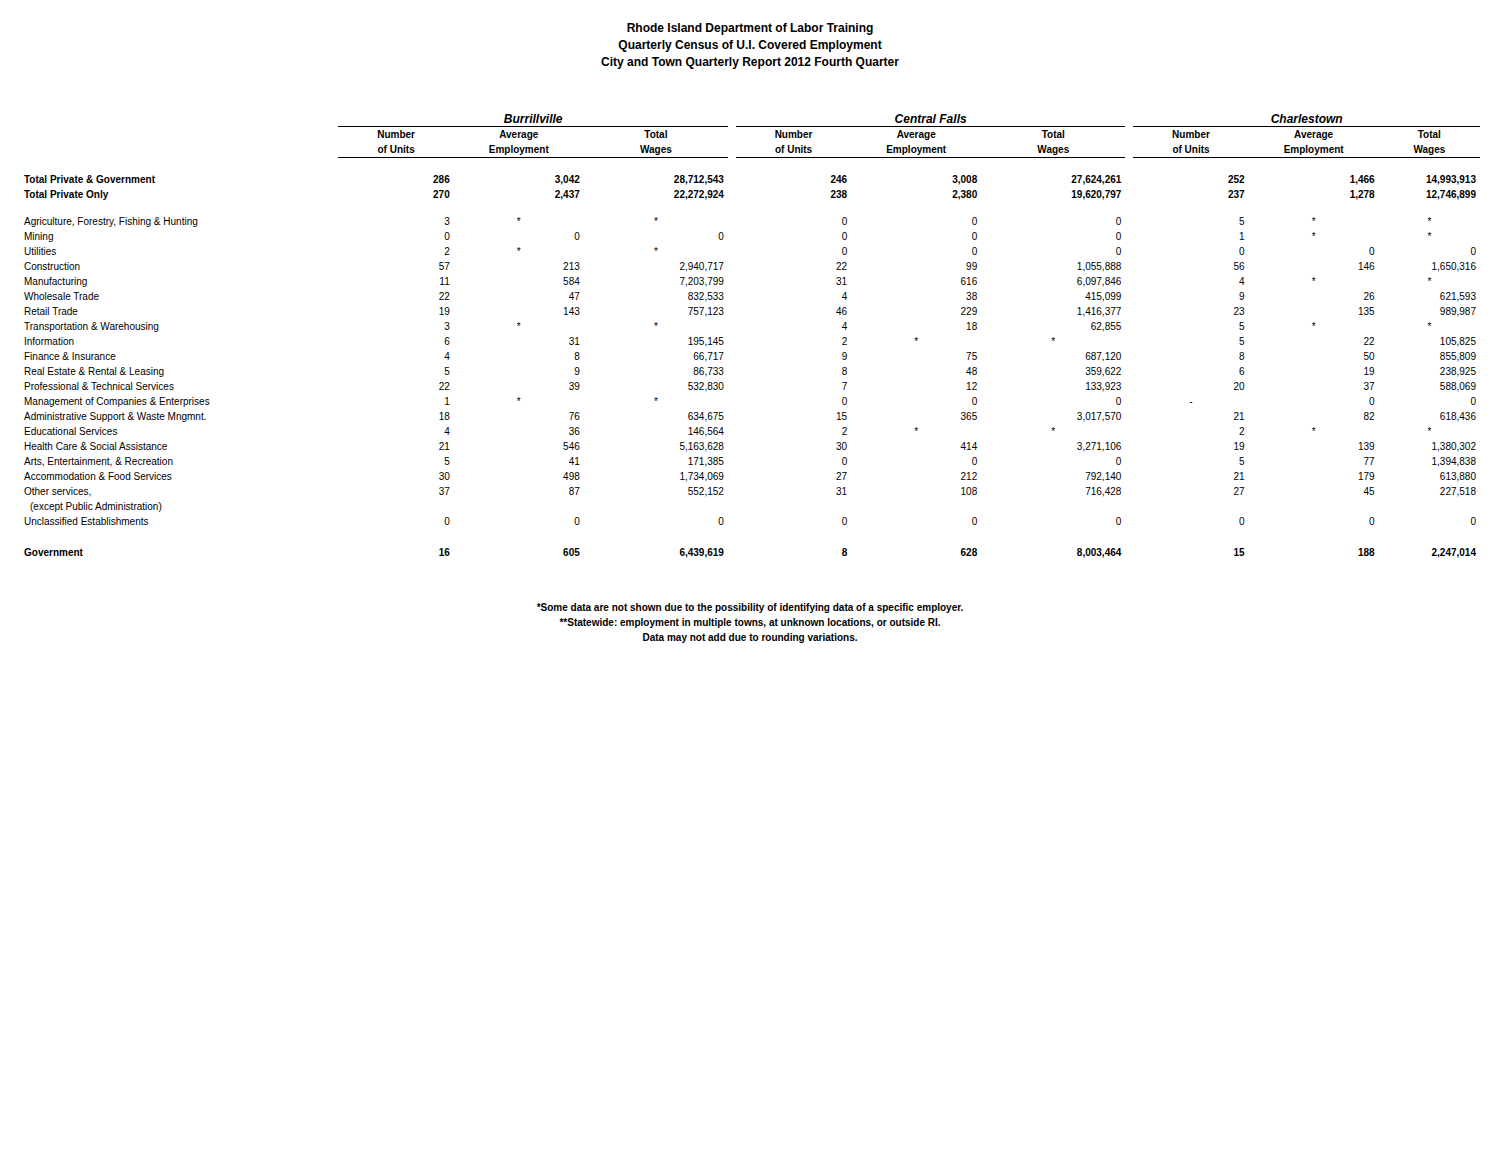Rhode Island Department of Labor Training
Quarterly Census of U.I. Covered Employment
City and Town Quarterly Report 2012 Fourth Quarter
| | Burrillville | | Central Falls | | Charlestown |
| | Number | Average | Total | | Number | Average | Total | | Number | Average | Total |
| | of Units | Employment | Wages | | of Units | Employment | Wages | | of Units | Employment | Wages |
| Total Private & Government | 286 | 3,042 | 28,712,543 | | 246 | 3,008 | 27,624,261 | | 252 | 1,466 | 14,993,913 |
| Total Private Only | 270 | 2,437 | 22,272,924 | | 238 | 2,380 | 19,620,797 | | 237 | 1,278 | 12,746,899 |
| Agriculture, Forestry, Fishing & Hunting | 3 | * | * | | 0 | 0 | 0 | | 5 | * | * |
| Mining | 0 | 0 | 0 | | 0 | 0 | 0 | | 1 | * | * |
| Utilities | 2 | * | * | | 0 | 0 | 0 | | 0 | 0 | 0 |
| Construction | 57 | 213 | 2,940,717 | | 22 | 99 | 1,055,888 | | 56 | 146 | 1,650,316 |
| Manufacturing | 11 | 584 | 7,203,799 | | 31 | 616 | 6,097,846 | | 4 | * | * |
| Wholesale Trade | 22 | 47 | 832,533 | | 4 | 38 | 415,099 | | 9 | 26 | 621,593 |
| Retail Trade | 19 | 143 | 757,123 | | 46 | 229 | 1,416,377 | | 23 | 135 | 989,987 |
| Transportation & Warehousing | 3 | * | * | | 4 | 18 | 62,855 | | 5 | * | * |
| Information | 6 | 31 | 195,145 | | 2 | * | * | | 5 | 22 | 105,825 |
| Finance & Insurance | 4 | 8 | 66,717 | | 9 | 75 | 687,120 | | 8 | 50 | 855,809 |
| Real Estate & Rental & Leasing | 5 | 9 | 86,733 | | 8 | 48 | 359,622 | | 6 | 19 | 238,925 |
| Professional & Technical Services | 22 | 39 | 532,830 | | 7 | 12 | 133,923 | | 20 | 37 | 588,069 |
| Management of Companies & Enterprises | 1 | * | * | | 0 | 0 | 0 | | - | 0 | 0 |
| Administrative Support & Waste Mngmnt. | 18 | 76 | 634,675 | | 15 | 365 | 3,017,570 | | 21 | 82 | 618,436 |
| Educational Services | 4 | 36 | 146,564 | | 2 | * | * | | 2 | * | * |
| Health Care & Social Assistance | 21 | 546 | 5,163,628 | | 30 | 414 | 3,271,106 | | 19 | 139 | 1,380,302 |
| Arts, Entertainment, & Recreation | 5 | 41 | 171,385 | | 0 | 0 | 0 | | 5 | 77 | 1,394,838 |
| Accommodation & Food Services | 30 | 498 | 1,734,069 | | 27 | 212 | 792,140 | | 21 | 179 | 613,880 |
| Other services, | 37 | 87 | 552,152 | | 31 | 108 | 716,428 | | 27 | 45 | 227,518 |
| (except Public Administration) | | | | | | | | | | | |
| Unclassified Establishments | 0 | 0 | 0 | | 0 | 0 | 0 | | 0 | 0 | 0 |
| Government | 16 | 605 | 6,439,619 | | 8 | 628 | 8,003,464 | | 15 | 188 | 2,247,014 |
*Some data are not shown due to the possibility of identifying data of a specific employer.
**Statewide: employment in multiple towns, at unknown locations, or outside RI.
Data may not add due to rounding variations.